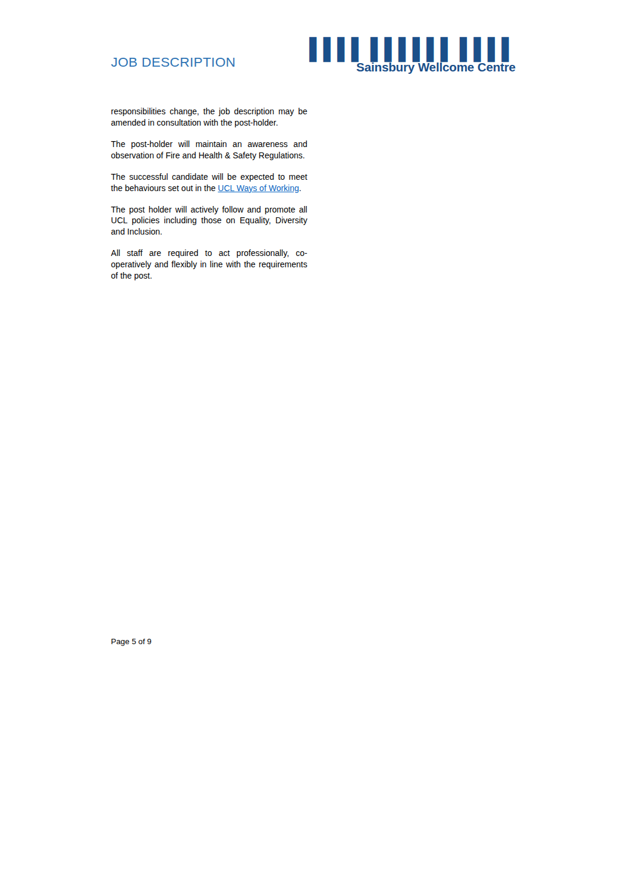JOB DESCRIPTION
▌▌▌▌ ▌▌▌▌▌▌ ▌▌▌▌
Sainsbury Wellcome Centre
responsibilities change, the job description may be amended in consultation with the post-holder.
The post-holder will maintain an awareness and observation of Fire and Health & Safety Regulations.
The successful candidate will be expected to meet the behaviours set out in the UCL Ways of Working.
The post holder will actively follow and promote all UCL policies including those on Equality, Diversity and Inclusion.
All staff are required to act professionally, co-operatively and flexibly in line with the requirements of the post.
Page 5 of 9